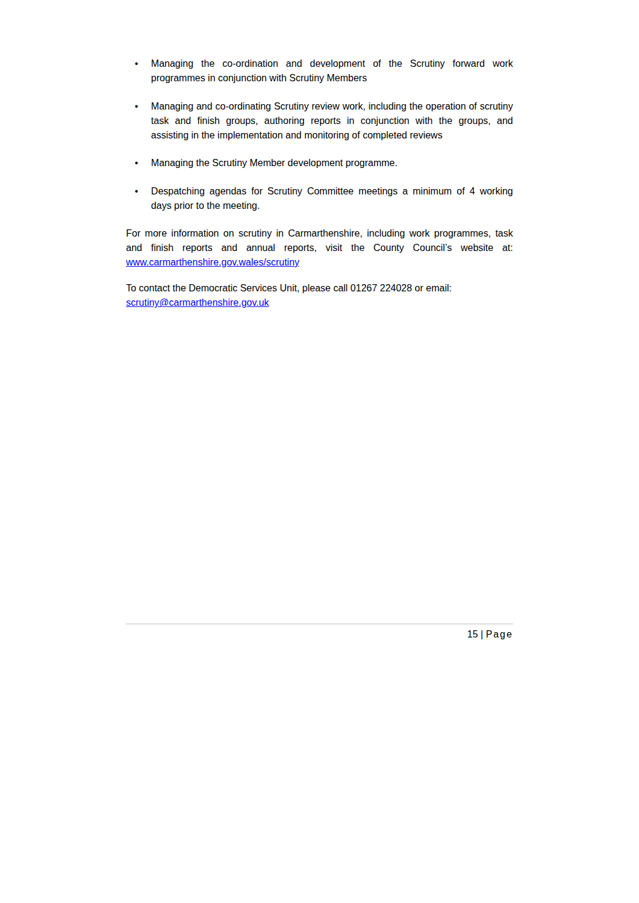Managing the co-ordination and development of the Scrutiny forward work programmes in conjunction with Scrutiny Members
Managing and co-ordinating Scrutiny review work, including the operation of scrutiny task and finish groups, authoring reports in conjunction with the groups, and assisting in the implementation and monitoring of completed reviews
Managing the Scrutiny Member development programme.
Despatching agendas for Scrutiny Committee meetings a minimum of 4 working days prior to the meeting.
For more information on scrutiny in Carmarthenshire, including work programmes, task and finish reports and annual reports, visit the County Council’s website at: www.carmarthenshire.gov.wales/scrutiny
To contact the Democratic Services Unit, please call 01267 224028 or email:
scrutiny@carmarthenshire.gov.uk
15 | Page